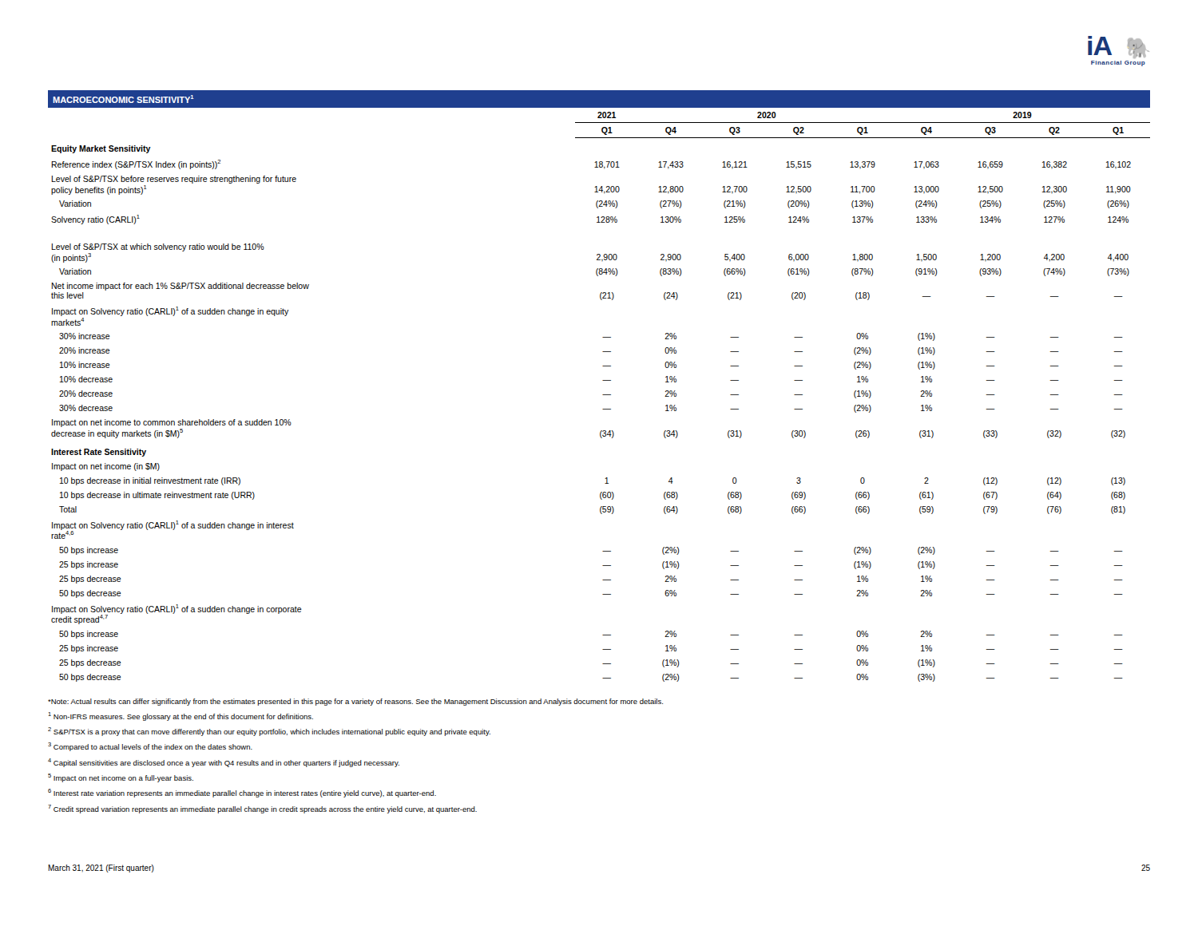iA 🐘
Financial Group
| MACROECONOMIC SENSITIVITY 1 |
| | 2021 | 2020 | 2019 |
| | Q1 | Q4 | Q3 | Q2 | Q1 | Q4 | Q3 | Q2 | Q1 |
| Equity Market Sensitivity | |
| Reference index (S&P/TSX Index (in points)) 2 | 18,701 | 17,433 | 16,121 | 15,515 | 13,379 | 17,063 | 16,659 | 16,382 | 16,102 |
| Level of S&P/TSX before reserves require strengthening for future policy benefits (in points) 1 | 14,200 | 12,800 | 12,700 | 12,500 | 11,700 | 13,000 | 12,500 | 12,300 | 11,900 |
| Variation | (24%) | (27%) | (21%) | (20%) | (13%) | (24%) | (25%) | (25%) | (26%) |
| Solvency ratio (CARLI) 1 | 128% | 130% | 125% | 124% | 137% | 133% | 134% | 127% | 124% |
| Level of S&P/TSX at which solvency ratio would be 110% (in points) 3 | 2,900 | 2,900 | 5,400 | 6,000 | 1,800 | 1,500 | 1,200 | 4,200 | 4,400 |
| Variation | (84%) | (83%) | (66%) | (61%) | (87%) | (91%) | (93%) | (74%) | (73%) |
| Net income impact for each 1% S&P/TSX additional decreasse below this level | (21) | (24) | (21) | (20) | (18) | — | — | — | — |
| Impact on Solvency ratio (CARLI) 1 of a sudden change in equity markets 4 | |
| 30% increase | — | 2% | — | — | 0% | (1%) | — | — | — |
| 20% increase | — | 0% | — | — | (2%) | (1%) | — | — | — |
| 10% increase | — | 0% | — | — | (2%) | (1%) | — | — | — |
| 10% decrease | — | 1% | — | — | 1% | 1% | — | — | — |
| 20% decrease | — | 2% | — | — | (1%) | 2% | — | — | — |
| 30% decrease | — | 1% | — | — | (2%) | 1% | — | — | — |
| Impact on net income to common shareholders of a sudden 10% decrease in equity markets (in $M) 5 | (34) | (34) | (31) | (30) | (26) | (31) | (33) | (32) | (32) |
| Interest Rate Sensitivity | |
| Impact on net income (in $M) | |
| 10 bps decrease in initial reinvestment rate (IRR) | 1 | 4 | 0 | 3 | 0 | 2 | (12) | (12) | (13) |
| 10 bps decrease in ultimate reinvestment rate (URR) | (60) | (68) | (68) | (69) | (66) | (61) | (67) | (64) | (68) |
| Total | (59) | (64) | (68) | (66) | (66) | (59) | (79) | (76) | (81) |
| Impact on Solvency ratio (CARLI) 1 of a sudden change in interest rate 4,6 | |
| 50 bps increase | — | (2%) | — | — | (2%) | (2%) | — | — | — |
| 25 bps increase | — | (1%) | — | — | (1%) | (1%) | — | — | — |
| 25 bps decrease | — | 2% | — | — | 1% | 1% | — | — | — |
| 50 bps decrease | — | 6% | — | — | 2% | 2% | — | — | — |
| Impact on Solvency ratio (CARLI) 1 of a sudden change in corporate credit spread 4,7 | |
| 50 bps increase | — | 2% | — | — | 0% | 2% | — | — | — |
| 25 bps increase | — | 1% | — | — | 0% | 1% | — | — | — |
| 25 bps decrease | — | (1%) | — | — | 0% | (1%) | — | — | — |
| 50 bps decrease | — | (2%) | — | — | 0% | (3%) | — | — | — |
*Note: Actual results can differ significantly from the estimates presented in this page for a variety of reasons. See the Management Discussion and Analysis document for more details.
1 Non-IFRS measures. See glossary at the end of this document for definitions.
2 S&P/TSX is a proxy that can move differently than our equity portfolio, which includes international public equity and private equity.
3 Compared to actual levels of the index on the dates shown.
4 Capital sensitivities are disclosed once a year with Q4 results and in other quarters if judged necessary.
5 Impact on net income on a full-year basis.
6 Interest rate variation represents an immediate parallel change in interest rates (entire yield curve), at quarter-end.
7 Credit spread variation represents an immediate parallel change in credit spreads across the entire yield curve, at quarter-end.
March 31, 2021 (First quarter)
25